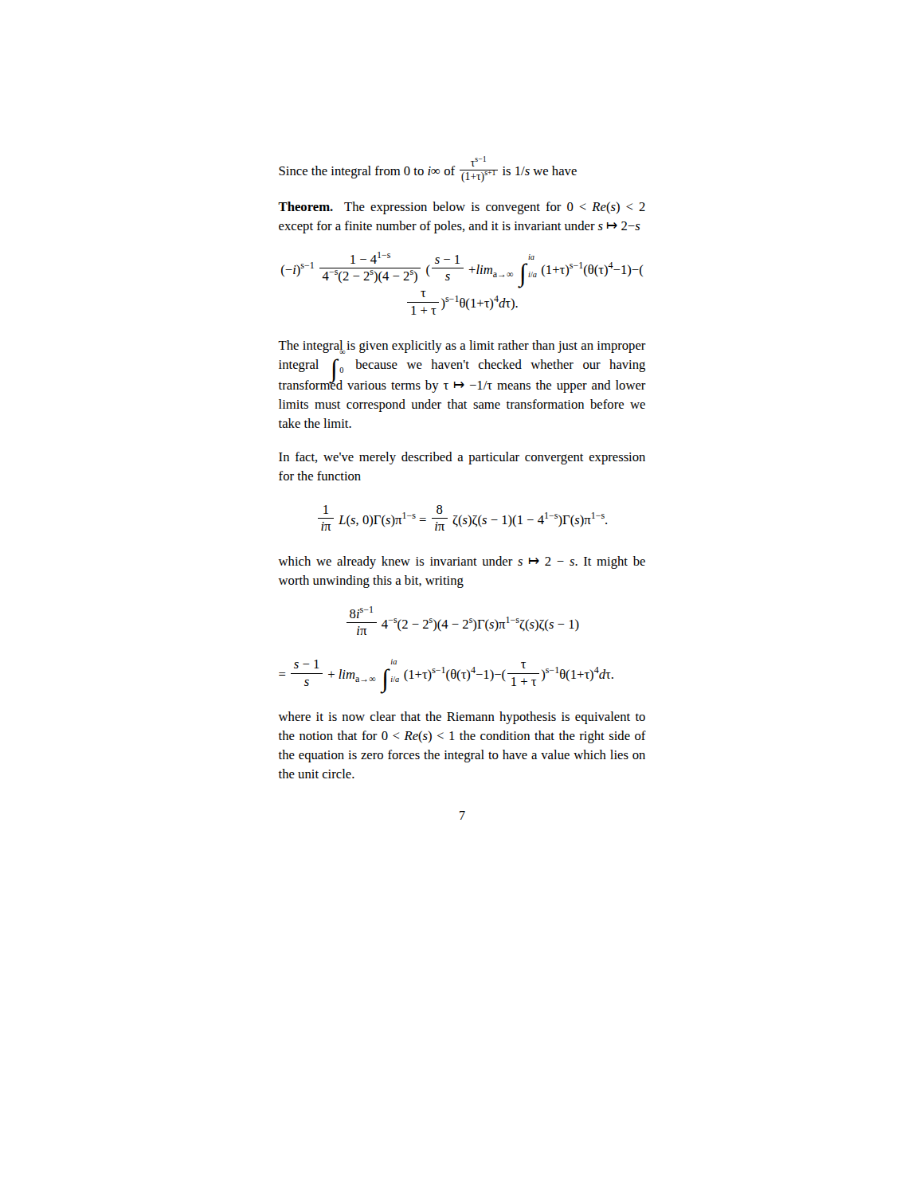Since the integral from 0 to i∞ of τs−1(1+τ)s+1 is 1/s we have
Theorem. The expression below is convegent for 0 < Re(s) < 2 except for a finite number of poles, and it is invariant under s ↦ 2−s
(−i)s−1 1 − 41−s 4−s(2 − 2s)(4 − 2s) (s − 1 s +lima→∞ ∫ia i/a (1+τ)s−1(θ(τ)4−1)−(τ 1 + τ)s−1θ(1+τ)4dτ).
The integral is given explicitly as a limit rather than just an improper integral ∫∞0 because we haven't checked whether our having transformed various terms by τ ↦ −1/τ means the upper and lower limits must correspond under that same transformation before we take the limit.
In fact, we've merely described a particular convergent expression for the function
1 iπ L(s, 0)Γ(s)π1−s = 8 iπ ζ(s)ζ(s − 1)(1 − 41−s)Γ(s)π1−s.
which we already knew is invariant under s ↦ 2 − s. It might be worth unwinding this a bit, writing
8is−1 iπ 4−s(2 − 2s)(4 − 2s)Γ(s)π1−sζ(s)ζ(s − 1)
= s − 1 s + lima→∞ ∫ia i/a (1+τ)s−1(θ(τ)4−1)−(τ 1 + τ)s−1θ(1+τ)4dτ.
where it is now clear that the Riemann hypothesis is equivalent to the notion that for 0 < Re(s) < 1 the condition that the right side of the equation is zero forces the integral to have a value which lies on the unit circle.
7